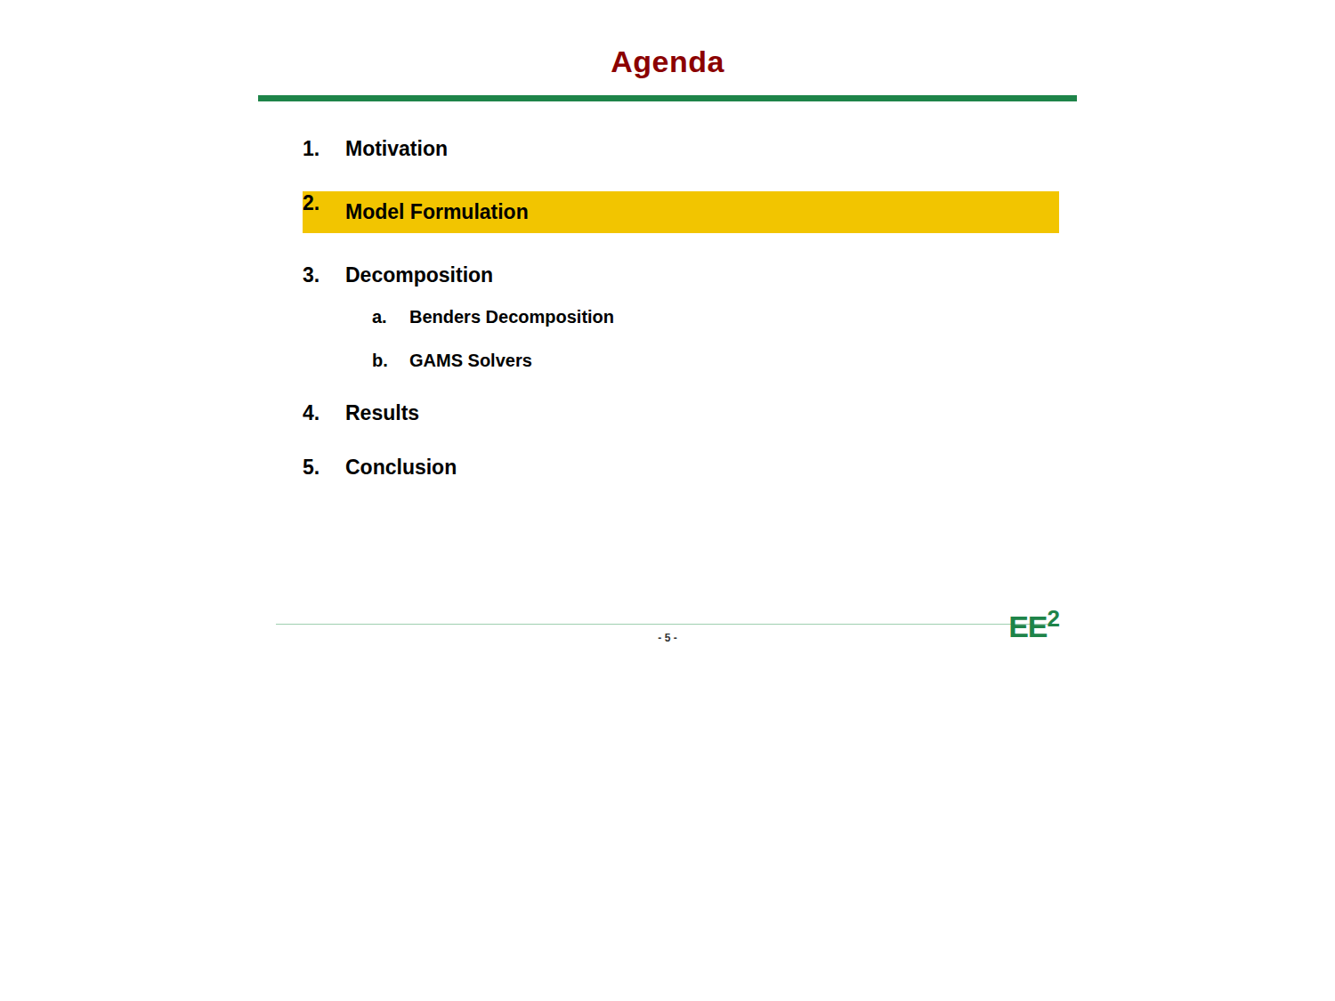Agenda
1. Motivation
2. Model Formulation
3. Decomposition
a. Benders Decomposition
b. GAMS Solvers
4. Results
5. Conclusion
- 5 - EE2